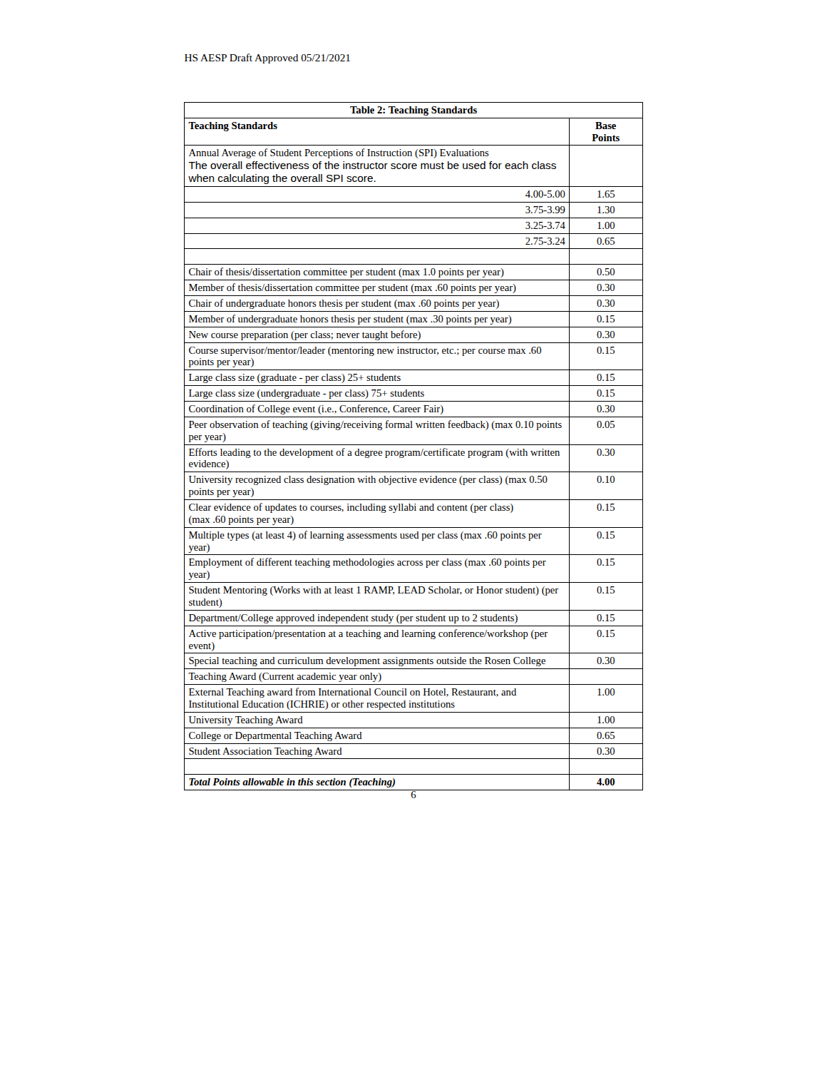HS AESP Draft Approved 05/21/2021
| Table 2: Teaching Standards |
| Teaching Standards | Base Points |
| Annual Average of Student Perceptions of Instruction (SPI) Evaluations The overall effectiveness of the instructor score must be used for each class when calculating the overall SPI score. | |
| 4.00-5.00 | 1.65 |
| 3.75-3.99 | 1.30 |
| 3.25-3.74 | 1.00 |
| 2.75-3.24 | 0.65 |
| Chair of thesis/dissertation committee per student (max 1.0 points per year) | 0.50 |
| Member of thesis/dissertation committee per student (max .60 points per year) | 0.30 |
| Chair of undergraduate honors thesis per student (max .60 points per year) | 0.30 |
| Member of undergraduate honors thesis per student (max .30 points per year) | 0.15 |
| New course preparation (per class; never taught before) | 0.30 |
| Course supervisor/mentor/leader (mentoring new instructor, etc.; per course max .60 points per year) | 0.15 |
| Large class size (graduate - per class) 25+ students | 0.15 |
| Large class size (undergraduate - per class) 75+ students | 0.15 |
| Coordination of College event (i.e., Conference, Career Fair) | 0.30 |
| Peer observation of teaching (giving/receiving formal written feedback) (max 0.10 points per year) | 0.05 |
| Efforts leading to the development of a degree program/certificate program (with written evidence) | 0.30 |
| University recognized class designation with objective evidence (per class) (max 0.50 points per year) | 0.10 |
| Clear evidence of updates to courses, including syllabi and content (per class) (max .60 points per year) | 0.15 |
| Multiple types (at least 4) of learning assessments used per class (max .60 points per year) | 0.15 |
| Employment of different teaching methodologies across per class (max .60 points per year) | 0.15 |
| Student Mentoring (Works with at least 1 RAMP, LEAD Scholar, or Honor student) (per student) | 0.15 |
| Department/College approved independent study (per student up to 2 students) | 0.15 |
| Active participation/presentation at a teaching and learning conference/workshop (per event) | 0.15 |
| Special teaching and curriculum development assignments outside the Rosen College | 0.30 |
| Teaching Award (Current academic year only) | |
| External Teaching award from International Council on Hotel, Restaurant, and Institutional Education (ICHRIE) or other respected institutions | 1.00 |
| University Teaching Award | 1.00 |
| College or Departmental Teaching Award | 0.65 |
| Student Association Teaching Award | 0.30 |
| Total Points allowable in this section (Teaching) | 4.00 |
6